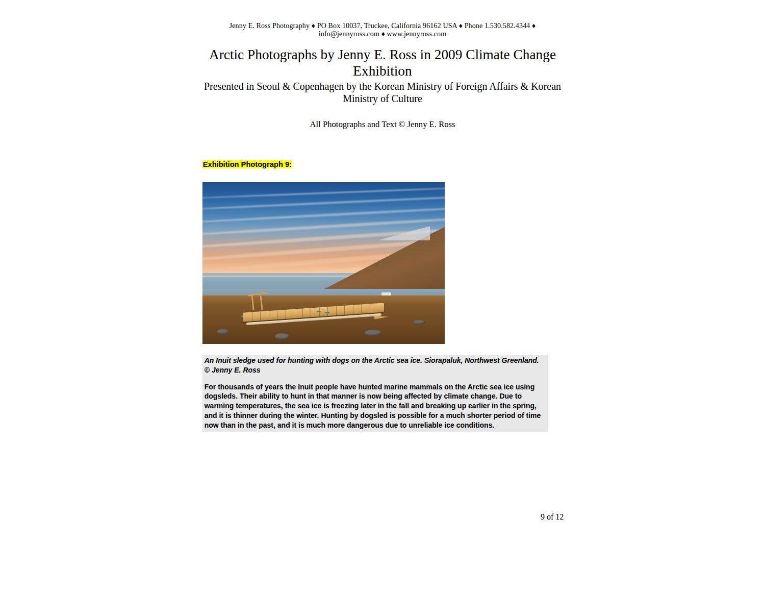Jenny E. Ross Photography ♦ PO Box 10037, Truckee, California 96162 USA ♦ Phone 1.530.582.4344 ♦ info@jennyross.com ♦ www.jennyross.com
Arctic Photographs by Jenny E. Ross in 2009 Climate Change Exhibition
Presented in Seoul & Copenhagen by the Korean Ministry of Foreign Affairs & Korean Ministry of Culture
All Photographs and Text © Jenny E. Ross
Exhibition Photograph 9:
An Inuit sledge used for hunting with dogs on the Arctic sea ice. Siorapaluk, Northwest Greenland. © Jenny E. Ross
For thousands of years the Inuit people have hunted marine mammals on the Arctic sea ice using dogsleds. Their ability to hunt in that manner is now being affected by climate change. Due to warming temperatures, the sea ice is freezing later in the fall and breaking up earlier in the spring, and it is thinner during the winter. Hunting by dogsled is possible for a much shorter period of time now than in the past, and it is much more dangerous due to unreliable ice conditions.
9 of 12